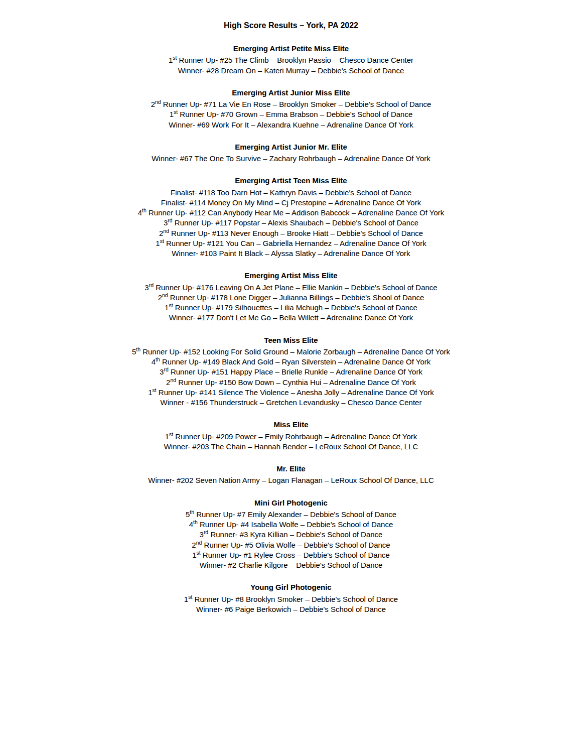High Score Results – York, PA 2022
Emerging Artist Petite Miss Elite
1st Runner Up- #25 The Climb – Brooklyn Passio – Chesco Dance Center
Winner- #28 Dream On – Kateri Murray – Debbie's School of Dance
Emerging Artist Junior Miss Elite
2nd Runner Up- #71 La Vie En Rose – Brooklyn Smoker – Debbie's School of Dance
1st Runner Up- #70 Grown – Emma Brabson – Debbie's School of Dance
Winner- #69 Work For It – Alexandra Kuehne – Adrenaline Dance Of York
Emerging Artist Junior Mr. Elite
Winner- #67 The One To Survive – Zachary Rohrbaugh – Adrenaline Dance Of York
Emerging Artist Teen Miss Elite
Finalist- #118 Too Darn Hot – Kathryn Davis – Debbie's School of Dance
Finalist- #114 Money On My Mind – Cj Prestopine – Adrenaline Dance Of York
4th Runner Up- #112 Can Anybody Hear Me – Addison Babcock – Adrenaline Dance Of York
3rd Runner Up- #117 Popstar – Alexis Shaubach – Debbie's School of Dance
2nd Runner Up- #113 Never Enough – Brooke Hiatt – Debbie's School of Dance
1st Runner Up- #121 You Can – Gabriella Hernandez – Adrenaline Dance Of York
Winner- #103 Paint It Black – Alyssa Slatky – Adrenaline Dance Of York
Emerging Artist Miss Elite
3rd Runner Up- #176 Leaving On A Jet Plane – Ellie Mankin – Debbie's School of Dance
2nd Runner Up- #178 Lone Digger – Julianna Billings – Debbie's Shool of Dance
1st Runner Up- #179 Silhouettes – Lilia Mchugh – Debbie's School of Dance
Winner- #177 Don't Let Me Go – Bella Willett – Adrenaline Dance Of York
Teen Miss Elite
5th Runner Up- #152 Looking For Solid Ground – Malorie Zorbaugh – Adrenaline Dance Of York
4th Runner Up- #149 Black And Gold – Ryan Silverstein – Adrenaline Dance Of York
3rd Runner Up- #151 Happy Place – Brielle Runkle – Adrenaline Dance Of York
2nd Runner Up- #150 Bow Down – Cynthia Hui – Adrenaline Dance Of York
1st Runner Up- #141 Silence The Violence – Anesha Jolly – Adrenaline Dance Of York
Winner - #156 Thunderstruck – Gretchen Levandusky – Chesco Dance Center
Miss Elite
1st Runner Up- #209 Power – Emily Rohrbaugh – Adrenaline Dance Of York
Winner- #203 The Chain – Hannah Bender – LeRoux School Of Dance, LLC
Mr. Elite
Winner- #202 Seven Nation Army – Logan Flanagan – LeRoux School Of Dance, LLC
Mini Girl Photogenic
5th Runner Up- #7 Emily Alexander – Debbie's School of Dance
4th Runner Up- #4 Isabella Wolfe – Debbie's School of Dance
3rd Runner- #3 Kyra Killian – Debbie's School of Dance
2nd Runner Up- #5 Olivia Wolfe – Debbie's School of Dance
1st Runner Up- #1 Rylee Cross – Debbie's School of Dance
Winner- #2 Charlie Kilgore – Debbie's School of Dance
Young Girl Photogenic
1st Runner Up- #8 Brooklyn Smoker – Debbie's School of Dance
Winner- #6 Paige Berkowich – Debbie's School of Dance